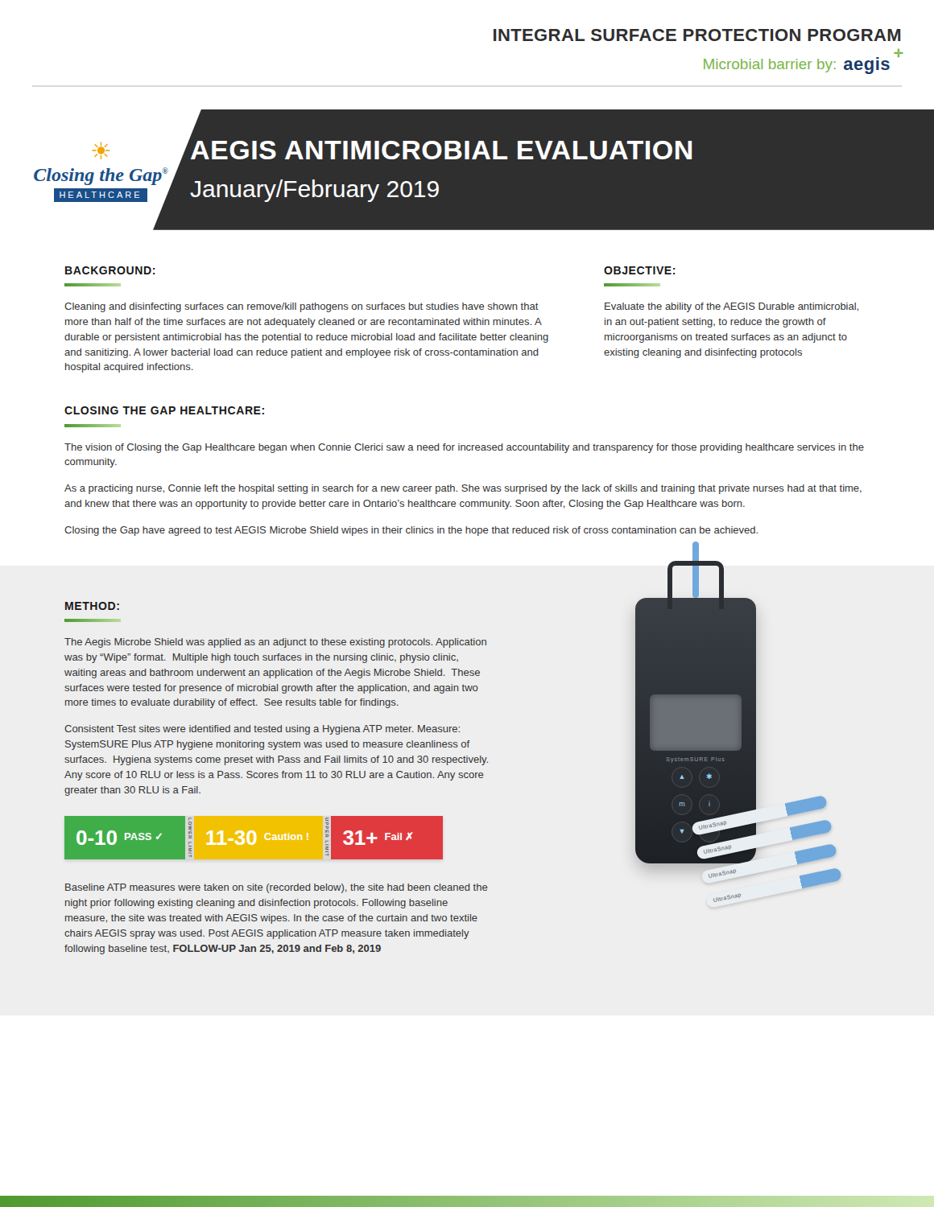Integral Surface Protection Program
Microbial barrier by: aegis
☀
Closing the Gap®
HEALTHCARE
AEGIS Antimicrobial Evaluation
January/February 2019
Background:
Cleaning and disinfecting surfaces can remove/kill pathogens on surfaces but studies have shown that more than half of the time surfaces are not adequately cleaned or are recontaminated within minutes. A durable or persistent antimicrobial has the potential to reduce microbial load and facilitate better cleaning and sanitizing. A lower bacterial load can reduce patient and employee risk of cross-contamination and hospital acquired infections.
Objective:
Evaluate the ability of the AEGIS Durable antimicrobial, in an out-patient setting, to reduce the growth of microorganisms on treated surfaces as an adjunct to existing cleaning and disinfecting protocols
Closing the Gap Healthcare:
The vision of Closing the Gap Healthcare began when Connie Clerici saw a need for increased accountability and transparency for those providing healthcare services in the community.
As a practicing nurse, Connie left the hospital setting in search for a new career path. She was surprised by the lack of skills and training that private nurses had at that time, and knew that there was an opportunity to provide better care in Ontario’s healthcare community. Soon after, Closing the Gap Healthcare was born.
Closing the Gap have agreed to test AEGIS Microbe Shield wipes in their clinics in the hope that reduced risk of cross contamination can be achieved.
Method:
The Aegis Microbe Shield was applied as an adjunct to these existing protocols. Application was by “Wipe” format. Multiple high touch surfaces in the nursing clinic, physio clinic, waiting areas and bathroom underwent an application of the Aegis Microbe Shield. These surfaces were tested for presence of microbial growth after the application, and again two more times to evaluate durability of effect. See results table for findings.
Consistent Test sites were identified and tested using a Hygiena ATP meter. Measure: SystemSURE Plus ATP hygiene monitoring system was used to measure cleanliness of surfaces. Hygiena systems come preset with Pass and Fail limits of 10 and 30 respectively. Any score of 10 RLU or less is a Pass. Scores from 11 to 30 RLU are a Caution. Any score greater than 30 RLU is a Fail.
0-10 PASS ✓
LOWER LIMIT
11-30 Caution !
UPPER LIMIT
31+Fail ✗
Baseline ATP measures were taken on site (recorded below), the site had been cleaned the night prior following existing cleaning and disinfection protocols. Following baseline measure, the site was treated with AEGIS wipes. In the case of the curtain and two textile chairs AEGIS spray was used. Post AEGIS application ATP measure taken immediately following baseline test, FOLLOW-UP Jan 25, 2019 and Feb 8, 2019
SystemSURE Plus
▲✱ mi ▼✓
UltraSnap
UltraSnap
UltraSnap
UltraSnap